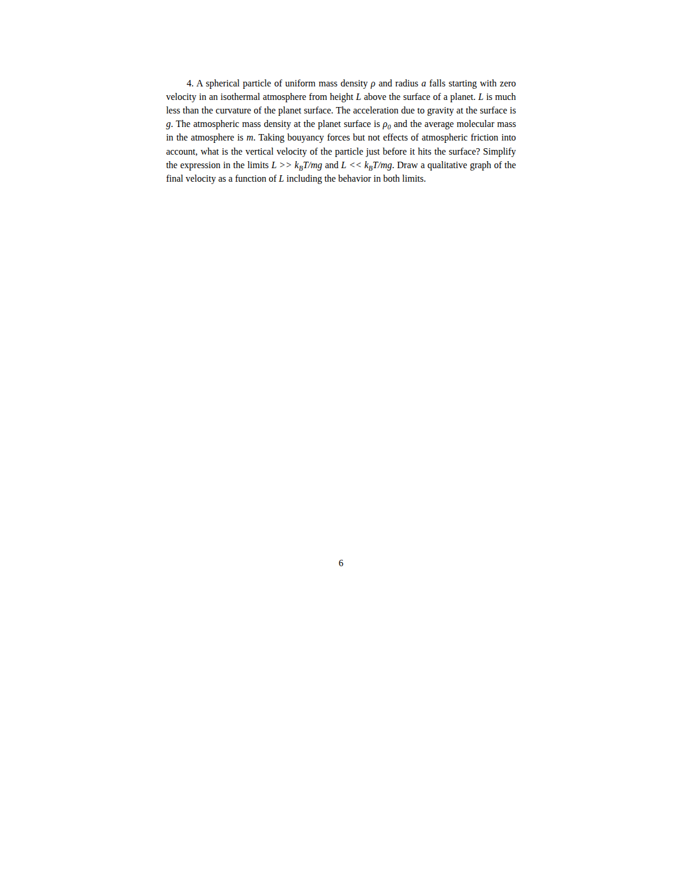4. A spherical particle of uniform mass density ρ and radius a falls starting with zero velocity in an isothermal atmosphere from height L above the surface of a planet. L is much less than the curvature of the planet surface. The acceleration due to gravity at the surface is g. The atmospheric mass density at the planet surface is ρ0 and the average molecular mass in the atmosphere is m. Taking bouyancy forces but not effects of atmospheric friction into account, what is the vertical velocity of the particle just before it hits the surface? Simplify the expression in the limits L >> kBT/mg and L << kBT/mg. Draw a qualitative graph of the final velocity as a function of L including the behavior in both limits.
6